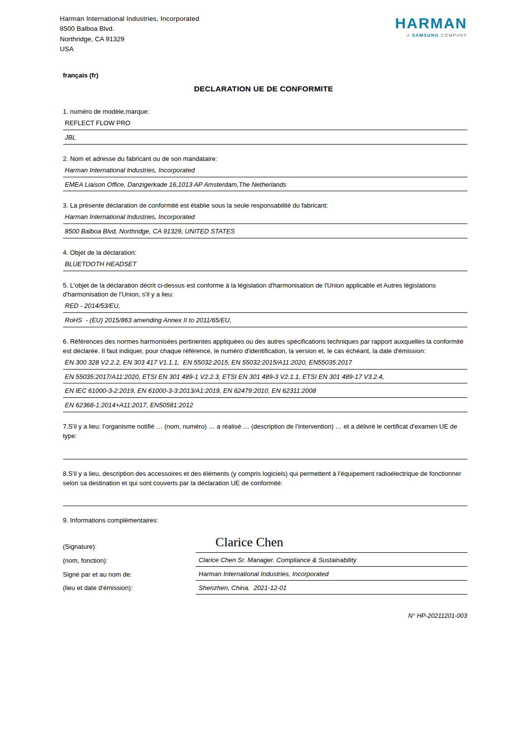Harman International Industries, Incorporated
8500 Balboa Blvd.
Northridge, CA 91329
USA
HARMAN
A SAMSUNG COMPANY
français (fr)
DECLARATION UE DE CONFORMITE
1. numéro de modèle,marque:
REFLECT FLOW PRO
JBL
2. Nom et adresse du fabricant ou de son mandataire:
Harman International Industries, Incorporated
EMEA Liaison Office, Danzigerkade 16,1013 AP Amsterdam,The Netherlands
3. La présente déclaration de conformité est établie sous la seule responsabilité du fabricant:
Harman International Industries, Incorporated
8500 Balboa Blvd, Northridge, CA 91329, UNITED STATES
4. Objet de la déclaration:
BLUETOOTH HEADSET
5. L'objet de la déclaration décrit ci-dessus est conforme à la législation d'harmonisation de l'Union applicable et Autres législations d'harmonisation de l'Union, s'il y a lieu:
RED - 2014/53/EU,
RoHS - (EU) 2015/863 amending Annex II to 2011/65/EU,
6. Références des normes harmonisées pertinentes appliquées ou des autres spécifications techniques par rapport auxquelles la conformité est déclarée. Il faut indiquer, pour chaque référence, le numéro d'identification, la version et, le cas échéant, la date d'émission:
EN 300 328 V2.2.2, EN 303 417 V1.1.1, EN 55032:2015, EN 55032:2015/A11:2020, EN55035:2017
EN 55035:2017/A11:2020, ETSI EN 301 489-1 V2.2.3, ETSI EN 301 489-3 V2.1.1, ETSI EN 301 489-17 V3.2.4,
EN IEC 61000-3-2:2019, EN 61000-3-3:2013/A1:2019, EN 62479:2010, EN 62311:2008
EN 62368-1:2014+A11:2017, EN50581:2012
7.S'il y a lieu: l'organisme notifié … (nom, numéro) … a réalisé … (description de l'intervention) … et a délivré le certificat d'examen UE de type:
8.S'il y a lieu, description des accessoires et des éléments (y compris logiciels) qui permettent à l'équipement radioélectrique de fonctionner selon sa destination et qui sont couverts par la déclaration UE de conformité:
9. Informations complémentaires:
| (Signature): | Clarice Chen |
| (nom, fonction): | Clarice Chen Sr. Manager. Compliance & Sustainability |
| Signé par et au nom de: | Harman International Industries, Incorporated |
| (lieu et date d'émission): | Shenzhen, China. 2021-12-01 |
N° HP-20211201-003